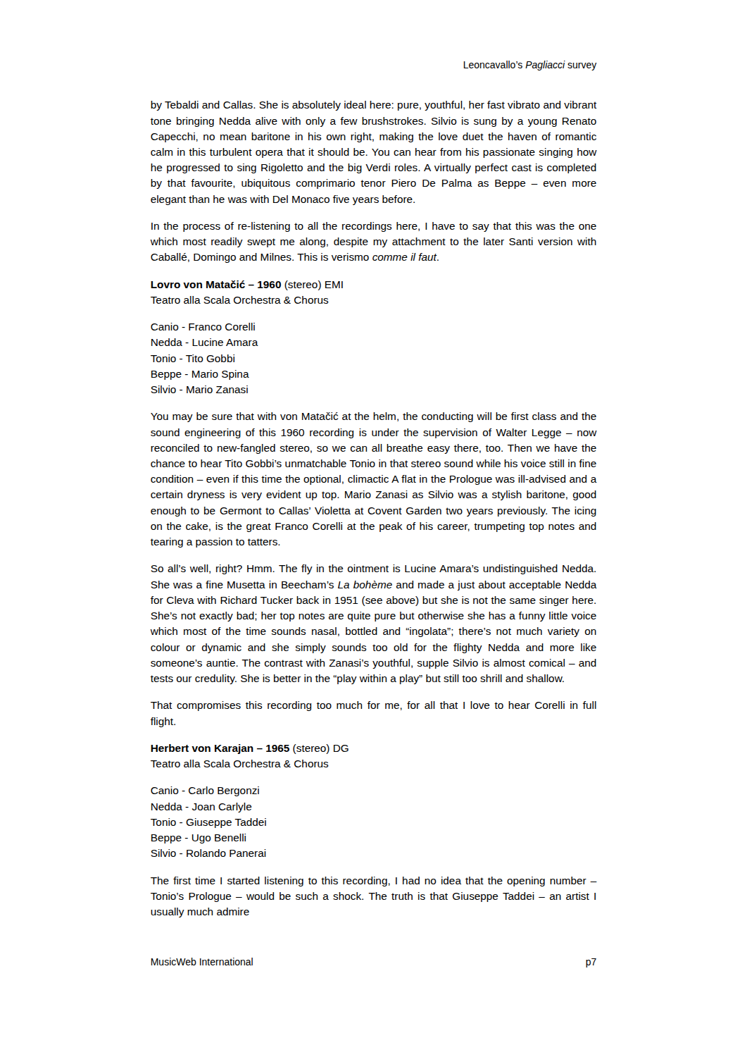Leoncavallo’s Pagliacci survey
by Tebaldi and Callas. She is absolutely ideal here: pure, youthful, her fast vibrato and vibrant tone bringing Nedda alive with only a few brushstrokes. Silvio is sung by a young Renato Capecchi, no mean baritone in his own right, making the love duet the haven of romantic calm in this turbulent opera that it should be. You can hear from his passionate singing how he progressed to sing Rigoletto and the big Verdi roles. A virtually perfect cast is completed by that favourite, ubiquitous comprimario tenor Piero De Palma as Beppe – even more elegant than he was with Del Monaco five years before.
In the process of re-listening to all the recordings here, I have to say that this was the one which most readily swept me along, despite my attachment to the later Santi version with Caballé, Domingo and Milnes. This is verismo comme il faut.
Lovro von Matačić – 1960 (stereo) EMI
Teatro alla Scala Orchestra & Chorus
Canio - Franco Corelli
Nedda - Lucine Amara
Tonio - Tito Gobbi
Beppe - Mario Spina
Silvio - Mario Zanasi
You may be sure that with von Matačić at the helm, the conducting will be first class and the sound engineering of this 1960 recording is under the supervision of Walter Legge – now reconciled to new-fangled stereo, so we can all breathe easy there, too. Then we have the chance to hear Tito Gobbi’s unmatchable Tonio in that stereo sound while his voice still in fine condition – even if this time the optional, climactic A flat in the Prologue was ill-advised and a certain dryness is very evident up top. Mario Zanasi as Silvio was a stylish baritone, good enough to be Germont to Callas’ Violetta at Covent Garden two years previously. The icing on the cake, is the great Franco Corelli at the peak of his career, trumpeting top notes and tearing a passion to tatters.
So all’s well, right? Hmm. The fly in the ointment is Lucine Amara’s undistinguished Nedda. She was a fine Musetta in Beecham’s La bohème and made a just about acceptable Nedda for Cleva with Richard Tucker back in 1951 (see above) but she is not the same singer here. She’s not exactly bad; her top notes are quite pure but otherwise she has a funny little voice which most of the time sounds nasal, bottled and “ingolata”; there’s not much variety on colour or dynamic and she simply sounds too old for the flighty Nedda and more like someone’s auntie. The contrast with Zanasi’s youthful, supple Silvio is almost comical – and tests our credulity. She is better in the “play within a play” but still too shrill and shallow.
That compromises this recording too much for me, for all that I love to hear Corelli in full flight.
Herbert von Karajan – 1965 (stereo) DG
Teatro alla Scala Orchestra & Chorus
Canio - Carlo Bergonzi
Nedda - Joan Carlyle
Tonio - Giuseppe Taddei
Beppe - Ugo Benelli
Silvio - Rolando Panerai
The first time I started listening to this recording, I had no idea that the opening number – Tonio’s Prologue – would be such a shock. The truth is that Giuseppe Taddei – an artist I usually much admire
MusicWeb International p7